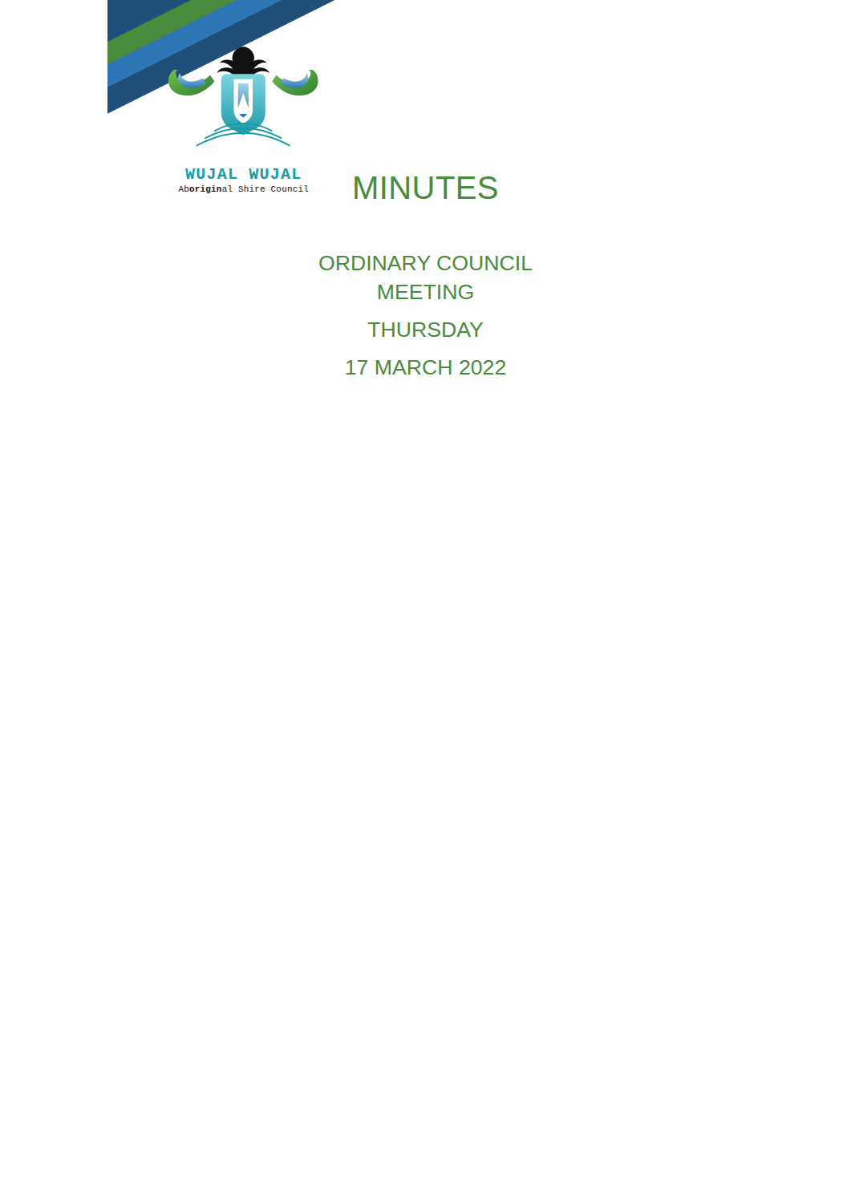WUJAL WUJAL
Aboriginal Shire Council
MINUTES
ORDINARY COUNCIL
MEETING
THURSDAY
17 MARCH 2022